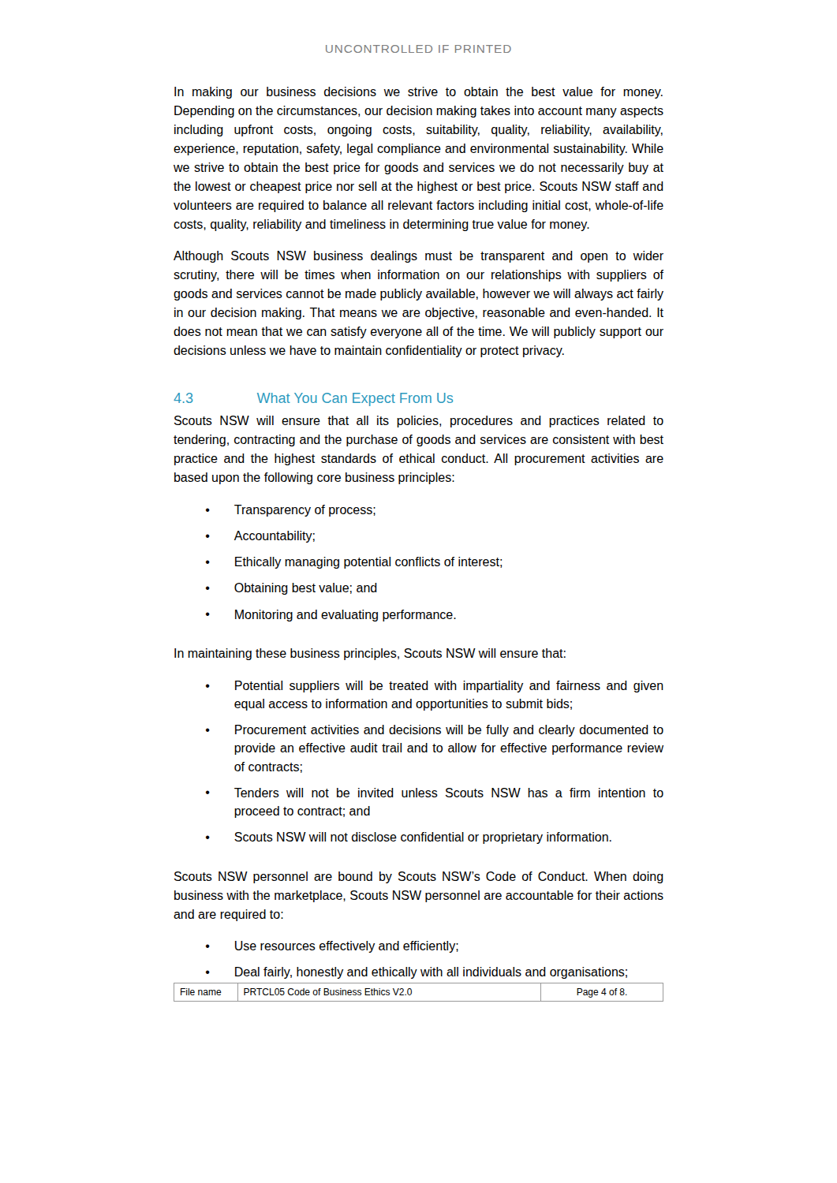UNCONTROLLED IF PRINTED
In making our business decisions we strive to obtain the best value for money. Depending on the circumstances, our decision making takes into account many aspects including upfront costs, ongoing costs, suitability, quality, reliability, availability, experience, reputation, safety, legal compliance and environmental sustainability. While we strive to obtain the best price for goods and services we do not necessarily buy at the lowest or cheapest price nor sell at the highest or best price. Scouts NSW staff and volunteers are required to balance all relevant factors including initial cost, whole-of-life costs, quality, reliability and timeliness in determining true value for money.
Although Scouts NSW business dealings must be transparent and open to wider scrutiny, there will be times when information on our relationships with suppliers of goods and services cannot be made publicly available, however we will always act fairly in our decision making. That means we are objective, reasonable and even-handed. It does not mean that we can satisfy everyone all of the time. We will publicly support our decisions unless we have to maintain confidentiality or protect privacy.
4.3 What You Can Expect From Us
Scouts NSW will ensure that all its policies, procedures and practices related to tendering, contracting and the purchase of goods and services are consistent with best practice and the highest standards of ethical conduct. All procurement activities are based upon the following core business principles:
Transparency of process;
Accountability;
Ethically managing potential conflicts of interest;
Obtaining best value; and
Monitoring and evaluating performance.
In maintaining these business principles, Scouts NSW will ensure that:
Potential suppliers will be treated with impartiality and fairness and given equal access to information and opportunities to submit bids;
Procurement activities and decisions will be fully and clearly documented to provide an effective audit trail and to allow for effective performance review of contracts;
Tenders will not be invited unless Scouts NSW has a firm intention to proceed to contract; and
Scouts NSW will not disclose confidential or proprietary information.
Scouts NSW personnel are bound by Scouts NSW’s Code of Conduct. When doing business with the marketplace, Scouts NSW personnel are accountable for their actions and are required to:
Use resources effectively and efficiently;
Deal fairly, honestly and ethically with all individuals and organisations;
| File name | PRTCL05 Code of Business Ethics V2.0 | Page 4 of 8. |